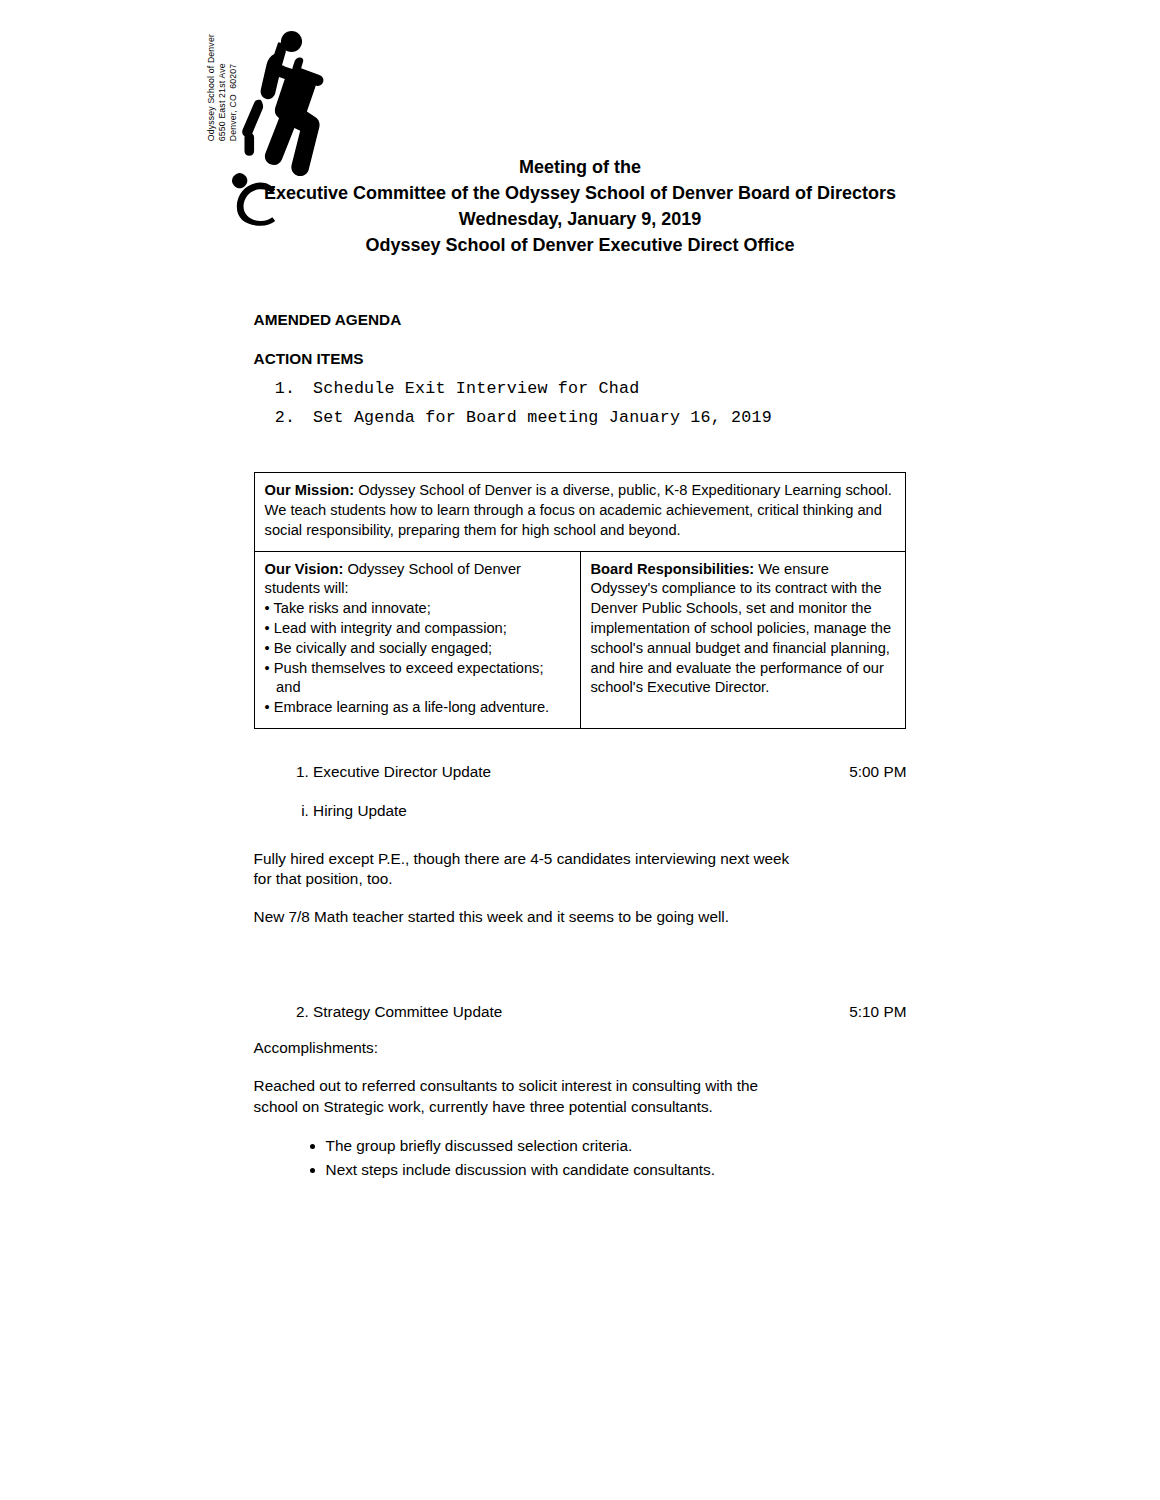Odyssey School of Denver
6550 East 21st Ave
Denver, CO 60207
Meeting of the
Executive Committee of the Odyssey School of Denver Board of Directors
Wednesday, January 9, 2019
Odyssey School of Denver Executive Direct Office
AMENDED AGENDA
ACTION ITEMS
Schedule Exit Interview for Chad
Set Agenda for Board meeting January 16, 2019
| Our Mission: Odyssey School of Denver is a diverse, public, K-8 Expeditionary Learning school. We teach students how to learn through a focus on academic achievement, critical thinking and social responsibility, preparing them for high school and beyond. |
| Our Vision: Odyssey School of Denver students will: • Take risks and innovate; • Lead with integrity and compassion; • Be civically and socially engaged; • Push themselves to exceed expectations; and • Embrace learning as a life-long adventure. | Board Responsibilities: We ensure Odyssey's compliance to its contract with the Denver Public Schools, set and monitor the implementation of school policies, manage the school's annual budget and financial planning, and hire and evaluate the performance of our school's Executive Director. |
Executive Director Update 5:00 PM
Hiring Update
Fully hired except P.E., though there are 4-5 candidates interviewing next week
for that position, too.
New 7/8 Math teacher started this week and it seems to be going well.
Strategy Committee Update 5:10 PM
Accomplishments:
Reached out to referred consultants to solicit interest in consulting with the
school on Strategic work, currently have three potential consultants.
The group briefly discussed selection criteria.
Next steps include discussion with candidate consultants.